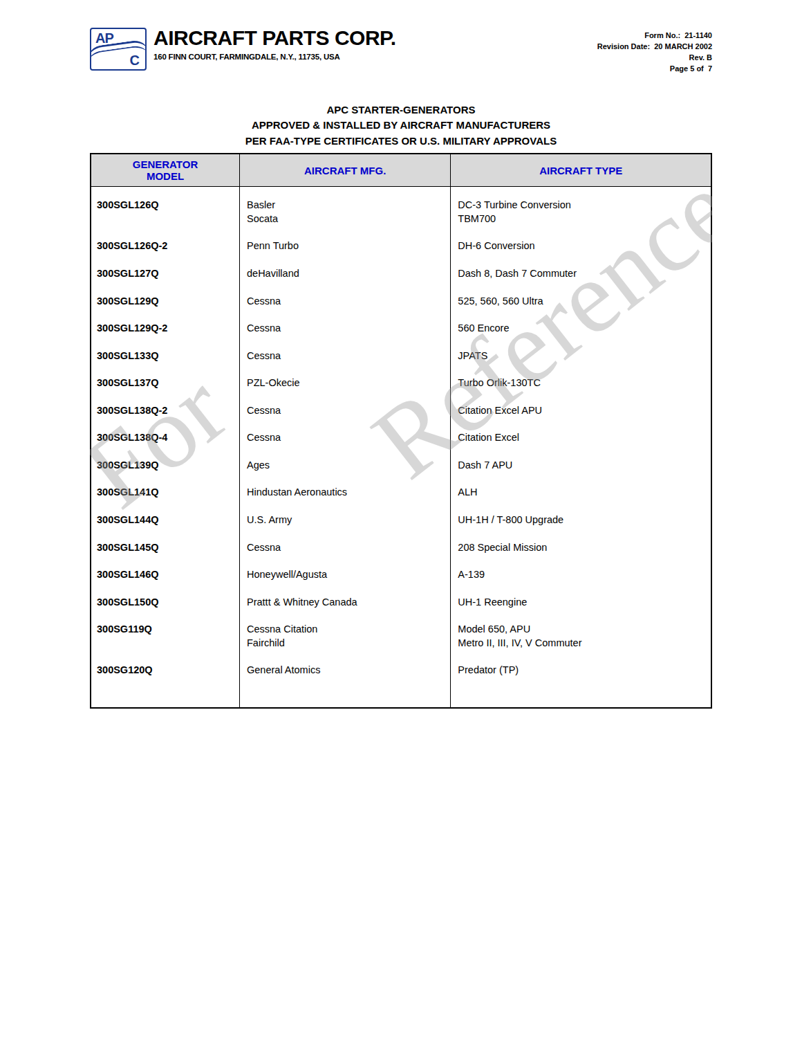AP C
AIRCRAFT PARTS CORP.
160 FINN COURT, FARMINGDALE, N.Y., 11735, USA
Form No.: 21-1140
Revision Date: 20 MARCH 2002
Rev. B
Page 5 of 7
APC STARTER-GENERATORS
APPROVED & INSTALLED BY AIRCRAFT MANUFACTURERS
PER FAA-TYPE CERTIFICATES OR U.S. MILITARY APPROVALS
| GENERATOR MODEL | AIRCRAFT MFG. | AIRCRAFT TYPE |
| --- | --- | --- |
| 300SGL126Q | Basler Socata | DC-3 Turbine Conversion TBM700 |
| 300SGL126Q-2 | Penn Turbo | DH-6 Conversion |
| 300SGL127Q | deHavilland | Dash 8, Dash 7 Commuter |
| 300SGL129Q | Cessna | 525, 560, 560 Ultra |
| 300SGL129Q-2 | Cessna | 560 Encore |
| 300SGL133Q | Cessna | JPATS |
| 300SGL137Q | PZL-Okecie | Turbo Orlik-130TC |
| 300SGL138Q-2 | Cessna | Citation Excel APU |
| 300SGL138Q-4 | Cessna | Citation Excel |
| 300SGL139Q | Ages | Dash 7 APU |
| 300SGL141Q | Hindustan Aeronautics | ALH |
| 300SGL144Q | U.S. Army | UH-1H / T-800 Upgrade |
| 300SGL145Q | Cessna | 208 Special Mission |
| 300SGL146Q | Honeywell/Agusta | A-139 |
| 300SGL150Q | Prattt & Whitney Canada | UH-1 Reengine |
| 300SG119Q | Cessna Citation Fairchild | Model 650, APU Metro II, III, IV, V Commuter |
| 300SG120Q | General Atomics | Predator (TP) |
For Reference Only